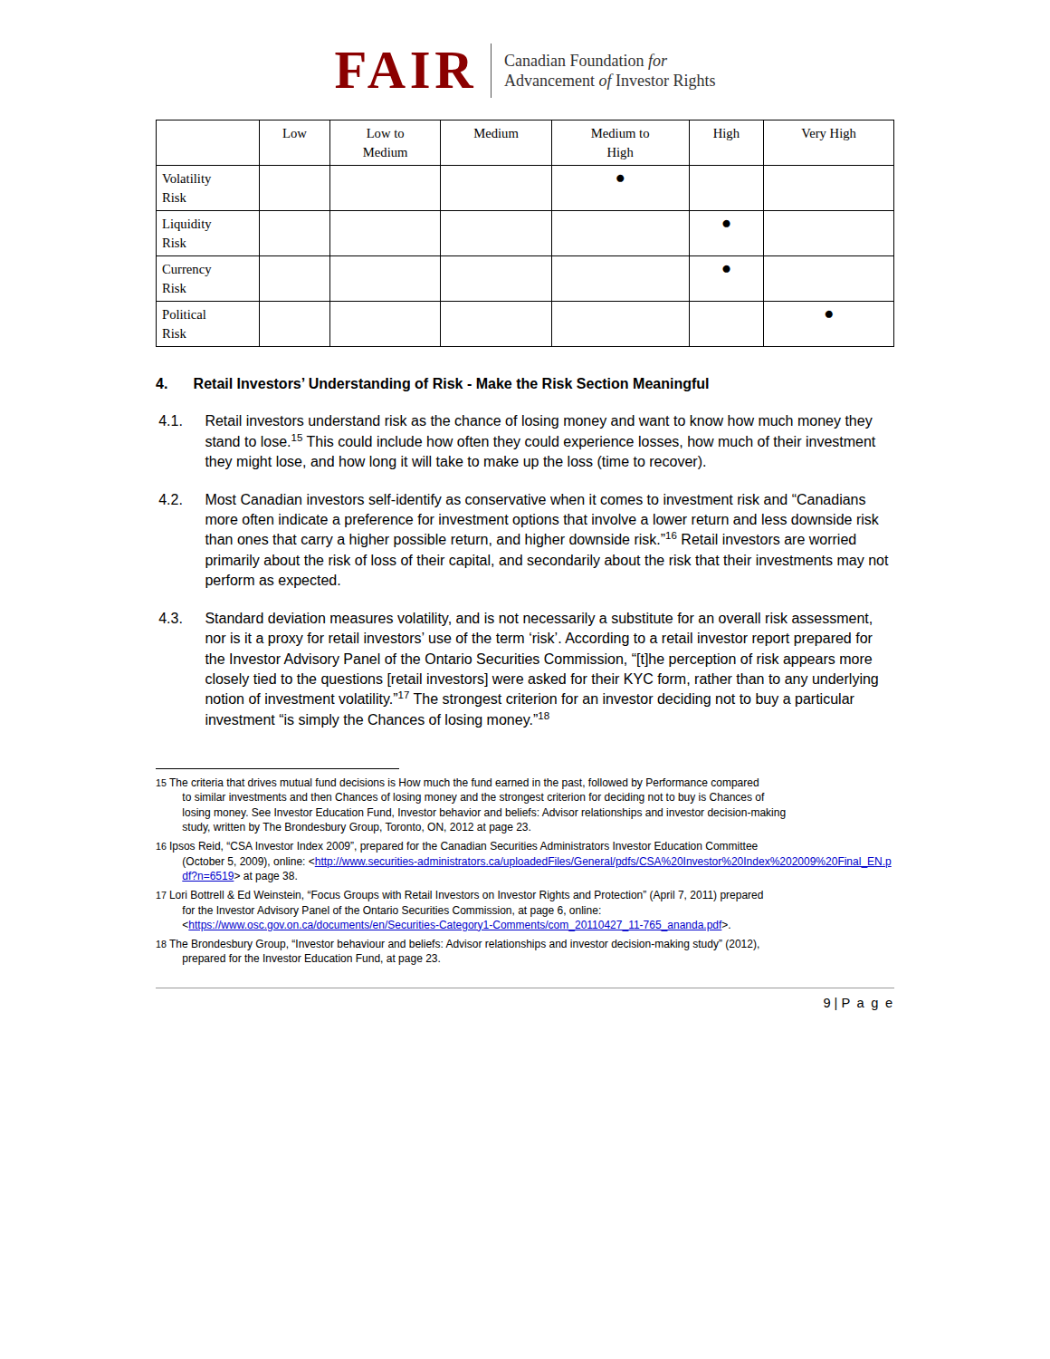FAIR
Canadian Foundation for
Advancement of Investor Rights
| | Low | Low to Medium | Medium | Medium to High | High | Very High |
| Volatility Risk | | | | ● | | |
| Liquidity Risk | | | | | ● | |
| Currency Risk | | | | | ● | |
| Political Risk | | | | | | ● |
4. Retail Investors’ Understanding of Risk - Make the Risk Section Meaningful
4.1.
Retail investors understand risk as the chance of losing money and want to know how much money they stand to lose.15 This could include how often they could experience losses, how much of their investment they might lose, and how long it will take to make up the loss (time to recover).
4.2.
Most Canadian investors self-identify as conservative when it comes to investment risk and “Canadians more often indicate a preference for investment options that involve a lower return and less downside risk than ones that carry a higher possible return, and higher downside risk.”16 Retail investors are worried primarily about the risk of loss of their capital, and secondarily about the risk that their investments may not perform as expected.
4.3.
Standard deviation measures volatility, and is not necessarily a substitute for an overall risk assessment, nor is it a proxy for retail investors’ use of the term ‘risk’. According to a retail investor report prepared for the Investor Advisory Panel of the Ontario Securities Commission, “[t]he perception of risk appears more closely tied to the questions [retail investors] were asked for their KYC form, rather than to any underlying notion of investment volatility.”17 The strongest criterion for an investor deciding not to buy a particular investment “is simply the Chances of losing money.”18
15
The criteria that drives mutual fund decisions is How much the fund earned in the past, followed by Performance compared to similar investments and then Chances of losing money and the strongest criterion for deciding not to buy is Chances of losing money. See Investor Education Fund, Investor behavior and beliefs: Advisor relationships and investor decision-making study, written by The Brondesbury Group, Toronto, ON, 2012 at page 23.
16
Ipsos Reid, “CSA Investor Index 2009”, prepared for the Canadian Securities Administrators Investor Education Committee (October 5, 2009), online: <http://www.securities-administrators.ca/uploadedFiles/General/pdfs/CSA%20Investor%20Index%202009%20Final_EN.pdf?n=6519> at page 38.
17
Lori Bottrell & Ed Weinstein, “Focus Groups with Retail Investors on Investor Rights and Protection” (April 7, 2011) prepared for the Investor Advisory Panel of the Ontario Securities Commission, at page 6, online: <https://www.osc.gov.on.ca/documents/en/Securities-Category1-Comments/com_20110427_11-765_ananda.pdf>.
18
The Brondesbury Group, “Investor behaviour and beliefs: Advisor relationships and investor decision-making study” (2012), prepared for the Investor Education Fund, at page 23.
9 | P a g e